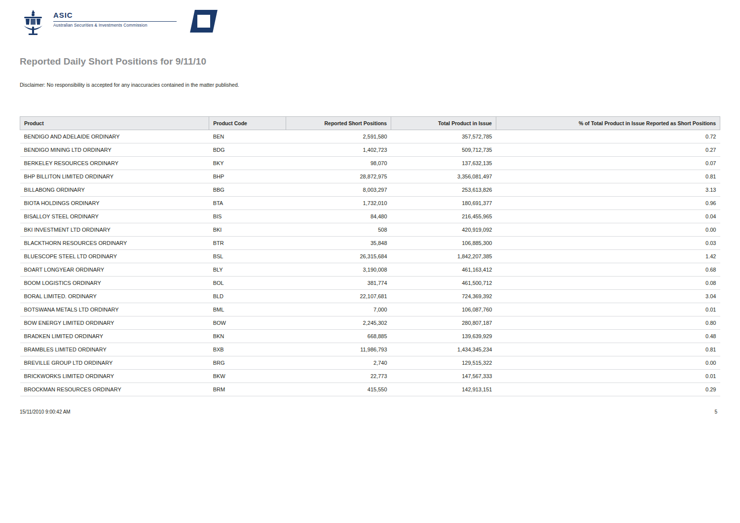ASIC
Australian Securities & Investments Commission
Reported Daily Short Positions for 9/11/10
Disclaimer: No responsibility is accepted for any inaccuracies contained in the matter published.
| Product | Product Code | Reported Short Positions | Total Product in Issue | % of Total Product in Issue Reported as Short Positions |
| --- | --- | --- | --- | --- |
| BENDIGO AND ADELAIDE ORDINARY | BEN | 2,591,580 | 357,572,785 | 0.72 |
| BENDIGO MINING LTD ORDINARY | BDG | 1,402,723 | 509,712,735 | 0.27 |
| BERKELEY RESOURCES ORDINARY | BKY | 98,070 | 137,632,135 | 0.07 |
| BHP BILLITON LIMITED ORDINARY | BHP | 28,872,975 | 3,356,081,497 | 0.81 |
| BILLABONG ORDINARY | BBG | 8,003,297 | 253,613,826 | 3.13 |
| BIOTA HOLDINGS ORDINARY | BTA | 1,732,010 | 180,691,377 | 0.96 |
| BISALLOY STEEL ORDINARY | BIS | 84,480 | 216,455,965 | 0.04 |
| BKI INVESTMENT LTD ORDINARY | BKI | 508 | 420,919,092 | 0.00 |
| BLACKTHORN RESOURCES ORDINARY | BTR | 35,848 | 106,885,300 | 0.03 |
| BLUESCOPE STEEL LTD ORDINARY | BSL | 26,315,684 | 1,842,207,385 | 1.42 |
| BOART LONGYEAR ORDINARY | BLY | 3,190,008 | 461,163,412 | 0.68 |
| BOOM LOGISTICS ORDINARY | BOL | 381,774 | 461,500,712 | 0.08 |
| BORAL LIMITED. ORDINARY | BLD | 22,107,681 | 724,369,392 | 3.04 |
| BOTSWANA METALS LTD ORDINARY | BML | 7,000 | 106,087,760 | 0.01 |
| BOW ENERGY LIMITED ORDINARY | BOW | 2,245,302 | 280,807,187 | 0.80 |
| BRADKEN LIMITED ORDINARY | BKN | 668,885 | 139,639,929 | 0.48 |
| BRAMBLES LIMITED ORDINARY | BXB | 11,986,793 | 1,434,345,234 | 0.81 |
| BREVILLE GROUP LTD ORDINARY | BRG | 2,740 | 129,515,322 | 0.00 |
| BRICKWORKS LIMITED ORDINARY | BKW | 22,773 | 147,567,333 | 0.01 |
| BROCKMAN RESOURCES ORDINARY | BRM | 415,550 | 142,913,151 | 0.29 |
15/11/2010 9:00:42 AM
5